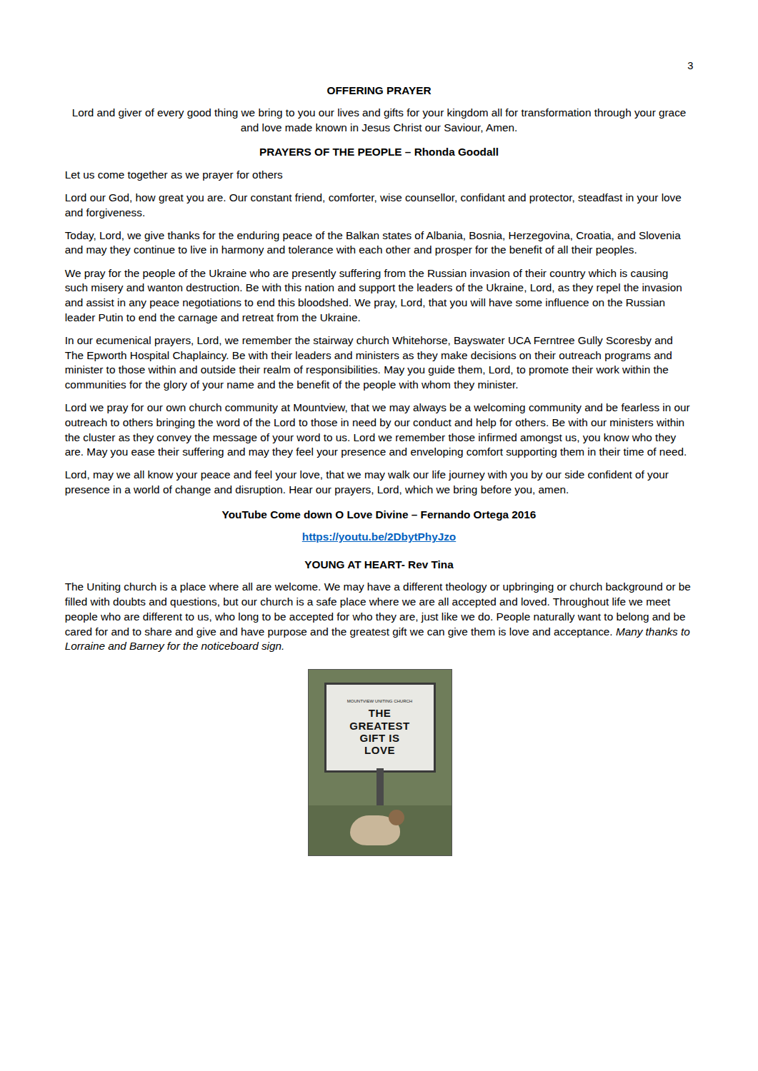3
OFFERING PRAYER
Lord and giver of every good thing we bring to you our lives and gifts for your kingdom all for transformation through your grace and love made known in Jesus Christ our Saviour, Amen.
PRAYERS OF THE PEOPLE – Rhonda Goodall
Let us come together as we prayer for others
Lord our God, how great you are. Our constant friend, comforter, wise counsellor, confidant and protector, steadfast in your love and forgiveness.
Today, Lord, we give thanks for the enduring peace of the Balkan states of Albania, Bosnia, Herzegovina, Croatia, and Slovenia and may they continue to live in harmony and tolerance with each other and prosper for the benefit of all their peoples.
We pray for the people of the Ukraine who are presently suffering from the Russian invasion of their country which is causing such misery and wanton destruction. Be with this nation and support the leaders of the Ukraine, Lord, as they repel the invasion and assist in any peace negotiations to end this bloodshed. We pray, Lord, that you will have some influence on the Russian leader Putin to end the carnage and retreat from the Ukraine.
In our ecumenical prayers, Lord, we remember the stairway church Whitehorse, Bayswater UCA Ferntree Gully Scoresby and The Epworth Hospital Chaplaincy. Be with their leaders and ministers as they make decisions on their outreach programs and minister to those within and outside their realm of responsibilities. May you guide them, Lord, to promote their work within the communities for the glory of your name and the benefit of the people with whom they minister.
Lord we pray for our own church community at Mountview, that we may always be a welcoming community and be fearless in our outreach to others bringing the word of the Lord to those in need by our conduct and help for others. Be with our ministers within the cluster as they convey the message of your word to us. Lord we remember those infirmed amongst us, you know who they are. May you ease their suffering and may they feel your presence and enveloping comfort supporting them in their time of need.
Lord, may we all know your peace and feel your love, that we may walk our life journey with you by our side confident of your presence in a world of change and disruption. Hear our prayers, Lord, which we bring before you, amen.
YouTube Come down O Love Divine – Fernando Ortega 2016
https://youtu.be/2DbytPhyJzo
YOUNG AT HEART- Rev Tina
The Uniting church is a place where all are welcome. We may have a different theology or upbringing or church background or be filled with doubts and questions, but our church is a safe place where we are all accepted and loved. Throughout life we meet people who are different to us, who long to be accepted for who they are, just like we do. People naturally want to belong and be cared for and to share and give and have purpose and the greatest gift we can give them is love and acceptance. Many thanks to Lorraine and Barney for the noticeboard sign.
MOUNTVIEW UNITING CHURCH THE
GREATEST
GIFT IS
LOVE